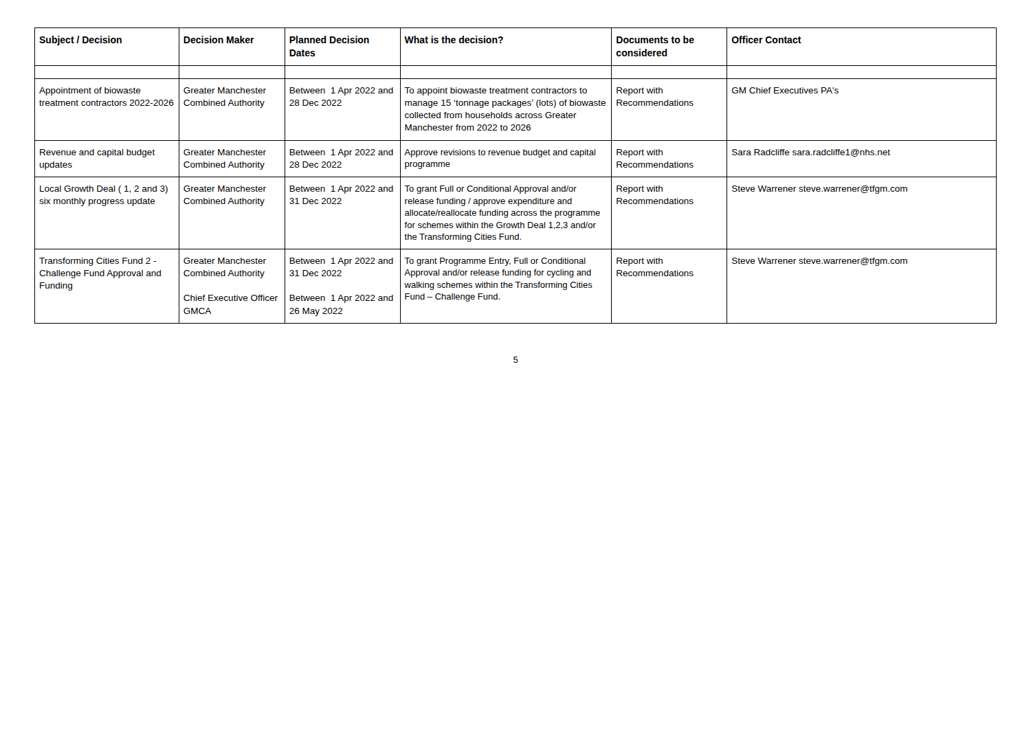| Subject / Decision | Decision Maker | Planned Decision Dates | What is the decision? | Documents to be considered | Officer Contact |
| --- | --- | --- | --- | --- | --- |
| Appointment of biowaste treatment contractors 2022-2026 | Greater Manchester Combined Authority | Between 1 Apr 2022 and 28 Dec 2022 | To appoint biowaste treatment contractors to manage 15 ‘tonnage packages’ (lots) of biowaste collected from households across Greater Manchester from 2022 to 2026 | Report with Recommendations | GM Chief Executives PA's |
| Revenue and capital budget updates | Greater Manchester Combined Authority | Between 1 Apr 2022 and 28 Dec 2022 | Approve revisions to revenue budget and capital programme | Report with Recommendations | Sara Radcliffe sara.radcliffe1@nhs.net |
| Local Growth Deal ( 1, 2 and 3) six monthly progress update | Greater Manchester Combined Authority | Between 1 Apr 2022 and 31 Dec 2022 | To grant Full or Conditional Approval and/or release funding / approve expenditure and allocate/reallocate funding across the programme for schemes within the Growth Deal 1,2,3 and/or the Transforming Cities Fund. | Report with Recommendations | Steve Warrener steve.warrener@tfgm.com |
| Transforming Cities Fund 2 - Challenge Fund Approval and Funding | Greater Manchester Combined Authority Chief Executive Officer GMCA | Between 1 Apr 2022 and 31 Dec 2022 Between 1 Apr 2022 and 26 May 2022 | To grant Programme Entry, Full or Conditional Approval and/or release funding for cycling and walking schemes within the Transforming Cities Fund – Challenge Fund. | Report with Recommendations | Steve Warrener steve.warrener@tfgm.com |
5